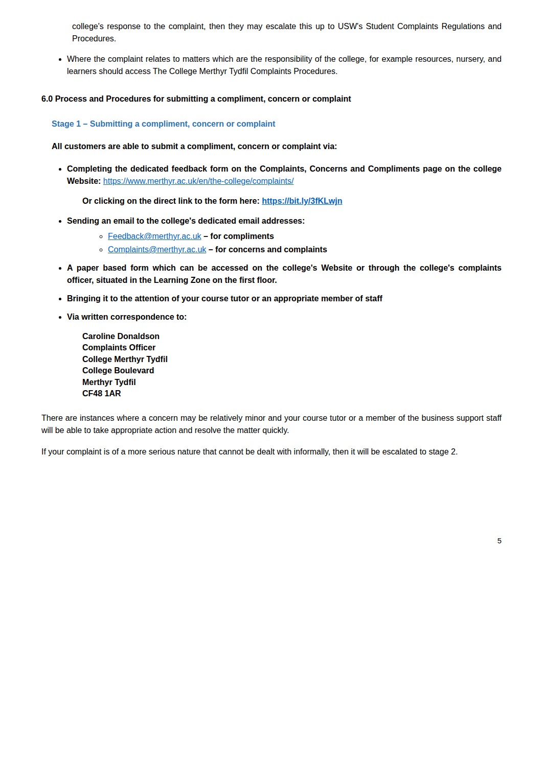college's response to the complaint, then they may escalate this up to USW's Student Complaints Regulations and Procedures.
Where the complaint relates to matters which are the responsibility of the college, for example resources, nursery, and learners should access The College Merthyr Tydfil Complaints Procedures.
6.0 Process and Procedures for submitting a compliment, concern or complaint
Stage 1 – Submitting a compliment, concern or complaint
All customers are able to submit a compliment, concern or complaint via:
Completing the dedicated feedback form on the Complaints, Concerns and Compliments page on the college Website: https://www.merthyr.ac.uk/en/the-college/complaints/
Or clicking on the direct link to the form here: https://bit.ly/3fKLwjn
Sending an email to the college's dedicated email addresses:
Feedback@merthyr.ac.uk – for compliments
Complaints@merthyr.ac.uk – for concerns and complaints
A paper based form which can be accessed on the college's Website or through the college's complaints officer, situated in the Learning Zone on the first floor.
Bringing it to the attention of your course tutor or an appropriate member of staff
Via written correspondence to:
Caroline Donaldson
Complaints Officer
College Merthyr Tydfil
College Boulevard
Merthyr Tydfil
CF48 1AR
There are instances where a concern may be relatively minor and your course tutor or a member of the business support staff will be able to take appropriate action and resolve the matter quickly.
If your complaint is of a more serious nature that cannot be dealt with informally, then it will be escalated to stage 2.
5